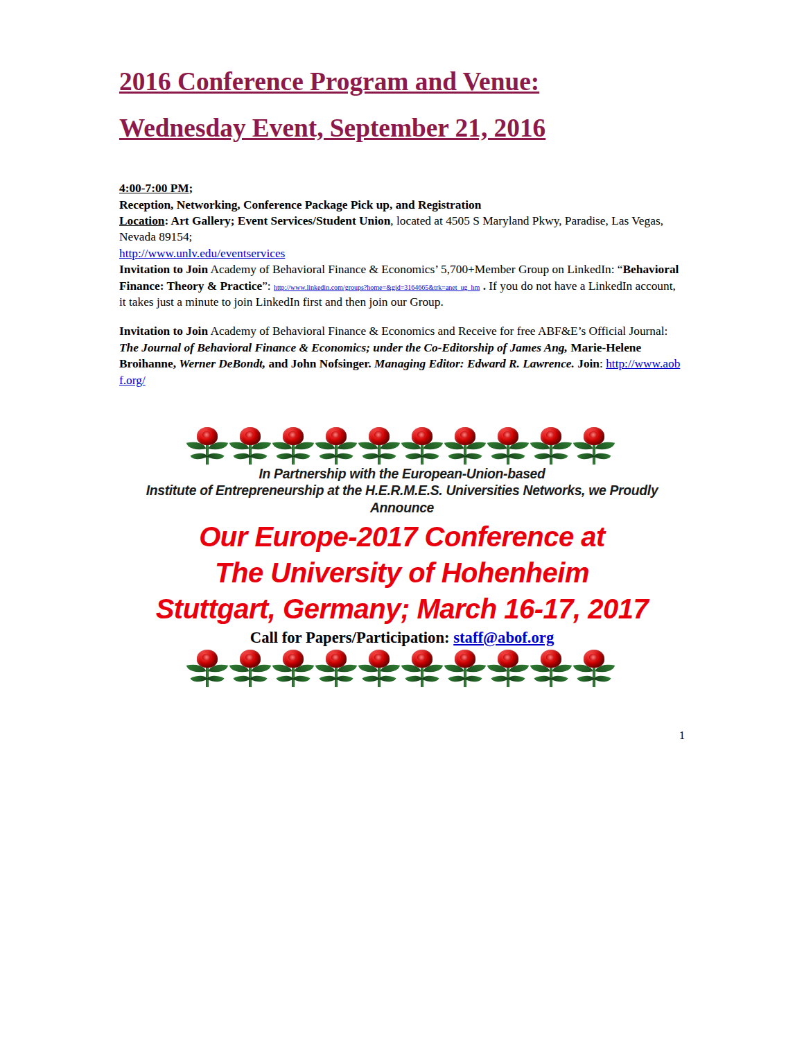2016 Conference Program and Venue:
Wednesday Event, September 21, 2016
4:00-7:00 PM;
Reception, Networking, Conference Package Pick up, and Registration
Location: Art Gallery; Event Services/Student Union, located at 4505 S Maryland Pkwy, Paradise, Las Vegas, Nevada 89154;
http://www.unlv.edu/eventservices
Invitation to Join Academy of Behavioral Finance & Economics’ 5,700+Member Group on LinkedIn: “Behavioral Finance: Theory & Practice”: http://www.linkedin.com/groups?home=&gid=3164665&trk=anet_ug_hm . If you do not have a LinkedIn account, it takes just a minute to join LinkedIn first and then join our Group.
Invitation to Join Academy of Behavioral Finance & Economics and Receive for free ABF&E’s Official Journal: The Journal of Behavioral Finance & Economics; under the Co-Editorship of James Ang, Marie-Helene Broihanne, Werner DeBondt, and John Nofsinger. Managing Editor: Edward R. Lawrence. Join: http://www.aobf.org/
In Partnership with the European-Union-based
Institute of Entrepreneurship at the H.E.R.M.E.S. Universities Networks, we Proudly Announce
Our Europe-2017 Conference at
The University of Hohenheim
Stuttgart, Germany; March 16-17, 2017
Call for Papers/Participation: staff@abof.org
1